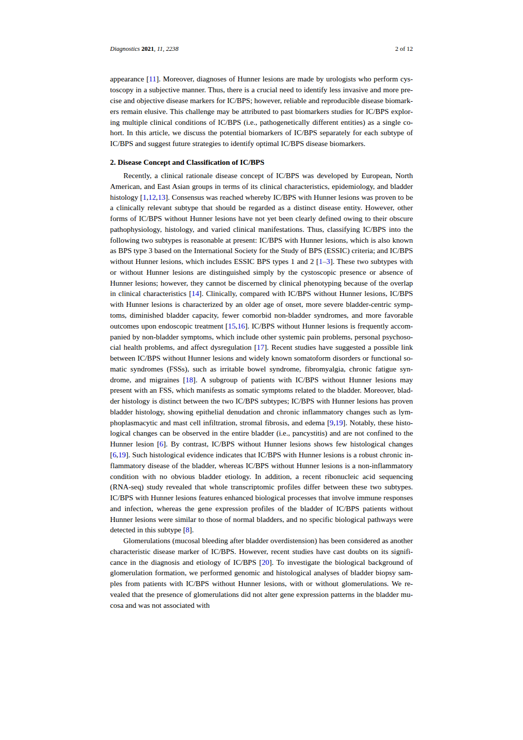Diagnostics 2021, 11, 2238
2 of 12
appearance [11]. Moreover, diagnoses of Hunner lesions are made by urologists who perform cystoscopy in a subjective manner. Thus, there is a crucial need to identify less invasive and more precise and objective disease markers for IC/BPS; however, reliable and reproducible disease biomarkers remain elusive. This challenge may be attributed to past biomarkers studies for IC/BPS exploring multiple clinical conditions of IC/BPS (i.e., pathogenetically different entities) as a single cohort. In this article, we discuss the potential biomarkers of IC/BPS separately for each subtype of IC/BPS and suggest future strategies to identify optimal IC/BPS disease biomarkers.
2. Disease Concept and Classification of IC/BPS
Recently, a clinical rationale disease concept of IC/BPS was developed by European, North American, and East Asian groups in terms of its clinical characteristics, epidemiology, and bladder histology [1,12,13]. Consensus was reached whereby IC/BPS with Hunner lesions was proven to be a clinically relevant subtype that should be regarded as a distinct disease entity. However, other forms of IC/BPS without Hunner lesions have not yet been clearly defined owing to their obscure pathophysiology, histology, and varied clinical manifestations. Thus, classifying IC/BPS into the following two subtypes is reasonable at present: IC/BPS with Hunner lesions, which is also known as BPS type 3 based on the International Society for the Study of BPS (ESSIC) criteria; and IC/BPS without Hunner lesions, which includes ESSIC BPS types 1 and 2 [1–3]. These two subtypes with or without Hunner lesions are distinguished simply by the cystoscopic presence or absence of Hunner lesions; however, they cannot be discerned by clinical phenotyping because of the overlap in clinical characteristics [14]. Clinically, compared with IC/BPS without Hunner lesions, IC/BPS with Hunner lesions is characterized by an older age of onset, more severe bladder-centric symptoms, diminished bladder capacity, fewer comorbid non-bladder syndromes, and more favorable outcomes upon endoscopic treatment [15,16]. IC/BPS without Hunner lesions is frequently accompanied by non-bladder symptoms, which include other systemic pain problems, personal psychosocial health problems, and affect dysregulation [17]. Recent studies have suggested a possible link between IC/BPS without Hunner lesions and widely known somatoform disorders or functional somatic syndromes (FSSs), such as irritable bowel syndrome, fibromyalgia, chronic fatigue syndrome, and migraines [18]. A subgroup of patients with IC/BPS without Hunner lesions may present with an FSS, which manifests as somatic symptoms related to the bladder. Moreover, bladder histology is distinct between the two IC/BPS subtypes; IC/BPS with Hunner lesions has proven bladder histology, showing epithelial denudation and chronic inflammatory changes such as lymphoplasmacytic and mast cell infiltration, stromal fibrosis, and edema [9,19]. Notably, these histological changes can be observed in the entire bladder (i.e., pancystitis) and are not confined to the Hunner lesion [6]. By contrast, IC/BPS without Hunner lesions shows few histological changes [6,19]. Such histological evidence indicates that IC/BPS with Hunner lesions is a robust chronic inflammatory disease of the bladder, whereas IC/BPS without Hunner lesions is a non-inflammatory condition with no obvious bladder etiology. In addition, a recent ribonucleic acid sequencing (RNA-seq) study revealed that whole transcriptomic profiles differ between these two subtypes. IC/BPS with Hunner lesions features enhanced biological processes that involve immune responses and infection, whereas the gene expression profiles of the bladder of IC/BPS patients without Hunner lesions were similar to those of normal bladders, and no specific biological pathways were detected in this subtype [8].
Glomerulations (mucosal bleeding after bladder overdistension) has been considered as another characteristic disease marker of IC/BPS. However, recent studies have cast doubts on its significance in the diagnosis and etiology of IC/BPS [20]. To investigate the biological background of glomerulation formation, we performed genomic and histological analyses of bladder biopsy samples from patients with IC/BPS without Hunner lesions, with or without glomerulations. We revealed that the presence of glomerulations did not alter gene expression patterns in the bladder mucosa and was not associated with